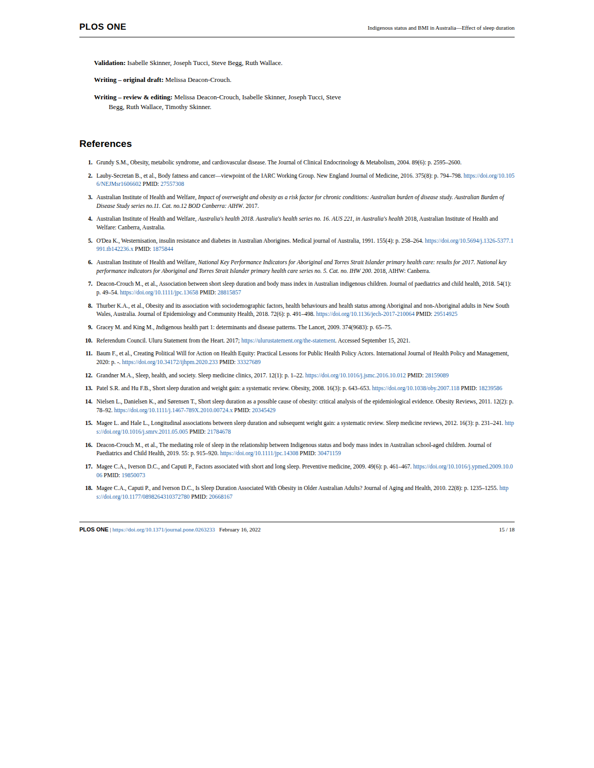PLOS ONE
Indigenous status and BMI in Australia—Effect of sleep duration
Validation: Isabelle Skinner, Joseph Tucci, Steve Begg, Ruth Wallace.
Writing – original draft: Melissa Deacon-Crouch.
Writing – review & editing: Melissa Deacon-Crouch, Isabelle Skinner, Joseph Tucci, Steve Begg, Ruth Wallace, Timothy Skinner.
References
Grundy S.M., Obesity, metabolic syndrome, and cardiovascular disease. The Journal of Clinical Endocrinology & Metabolism, 2004. 89(6): p. 2595–2600.
Lauby-Secretan B., et al., Body fatness and cancer—viewpoint of the IARC Working Group. New England Journal of Medicine, 2016. 375(8): p. 794–798. https://doi.org/10.1056/NEJMsr1606602 PMID: 27557308
Australian Institute of Health and Welfare, Impact of overweight and obesity as a risk factor for chronic conditions: Australian burden of disease study. Australian Burden of Disease Study series no.11. Cat. no.12 BOD Canberra: AIHW. 2017.
Australian Institute of Health and Welfare, Australia's health 2018. Australia's health series no. 16. AUS 221, in Australia's health 2018, Australian Institute of Health and Welfare: Canberra, Australia.
O'Dea K., Westernisation, insulin resistance and diabetes in Australian Aborigines. Medical journal of Australia, 1991. 155(4): p. 258–264. https://doi.org/10.5694/j.1326-5377.1991.tb142236.x PMID: 1875844
Australian Institute of Health and Welfare, National Key Performance Indicators for Aboriginal and Torres Strait Islander primary health care: results for 2017. National key performance indicators for Aboriginal and Torres Strait Islander primary health care series no. 5. Cat. no. IHW 200. 2018, AIHW: Canberra.
Deacon-Crouch M., et al., Association between short sleep duration and body mass index in Australian indigenous children. Journal of paediatrics and child health, 2018. 54(1): p. 49–54. https://doi.org/10.1111/jpc.13658 PMID: 28815857
Thurber K.A., et al., Obesity and its association with sociodemographic factors, health behaviours and health status among Aboriginal and non-Aboriginal adults in New South Wales, Australia. Journal of Epidemiology and Community Health, 2018. 72(6): p. 491–498. https://doi.org/10.1136/jech-2017-210064 PMID: 29514925
Gracey M. and King M., Indigenous health part 1: determinants and disease patterns. The Lancet, 2009. 374(9683): p. 65–75.
Referendum Council. Uluru Statement from the Heart. 2017; https://ulurustatement.org/the-statement. Accessed September 15, 2021.
Baum F., et al., Creating Political Will for Action on Health Equity: Practical Lessons for Public Health Policy Actors. International Journal of Health Policy and Management, 2020: p. -. https://doi.org/10.34172/ijhpm.2020.233 PMID: 33327689
Grandner M.A., Sleep, health, and society. Sleep medicine clinics, 2017. 12(1): p. 1–22. https://doi.org/10.1016/j.jsmc.2016.10.012 PMID: 28159089
Patel S.R. and Hu F.B., Short sleep duration and weight gain: a systematic review. Obesity, 2008. 16(3): p. 643–653. https://doi.org/10.1038/oby.2007.118 PMID: 18239586
Nielsen L., Danielsen K., and Sørensen T., Short sleep duration as a possible cause of obesity: critical analysis of the epidemiological evidence. Obesity Reviews, 2011. 12(2): p. 78–92. https://doi.org/10.1111/j.1467-789X.2010.00724.x PMID: 20345429
Magee L. and Hale L., Longitudinal associations between sleep duration and subsequent weight gain: a systematic review. Sleep medicine reviews, 2012. 16(3): p. 231–241. https://doi.org/10.1016/j.smrv.2011.05.005 PMID: 21784678
Deacon-Crouch M., et al., The mediating role of sleep in the relationship between Indigenous status and body mass index in Australian school-aged children. Journal of Paediatrics and Child Health, 2019. 55: p. 915–920. https://doi.org/10.1111/jpc.14308 PMID: 30471159
Magee C.A., Iverson D.C., and Caputi P., Factors associated with short and long sleep. Preventive medicine, 2009. 49(6): p. 461–467. https://doi.org/10.1016/j.ypmed.2009.10.006 PMID: 19850073
Magee C.A., Caputi P., and Iverson D.C., Is Sleep Duration Associated With Obesity in Older Australian Adults? Journal of Aging and Health, 2010. 22(8): p. 1235–1255. https://doi.org/10.1177/0898264310372780 PMID: 20668167
PLOS ONE | https://doi.org/10.1371/journal.pone.0263233 February 16, 2022
15 / 18